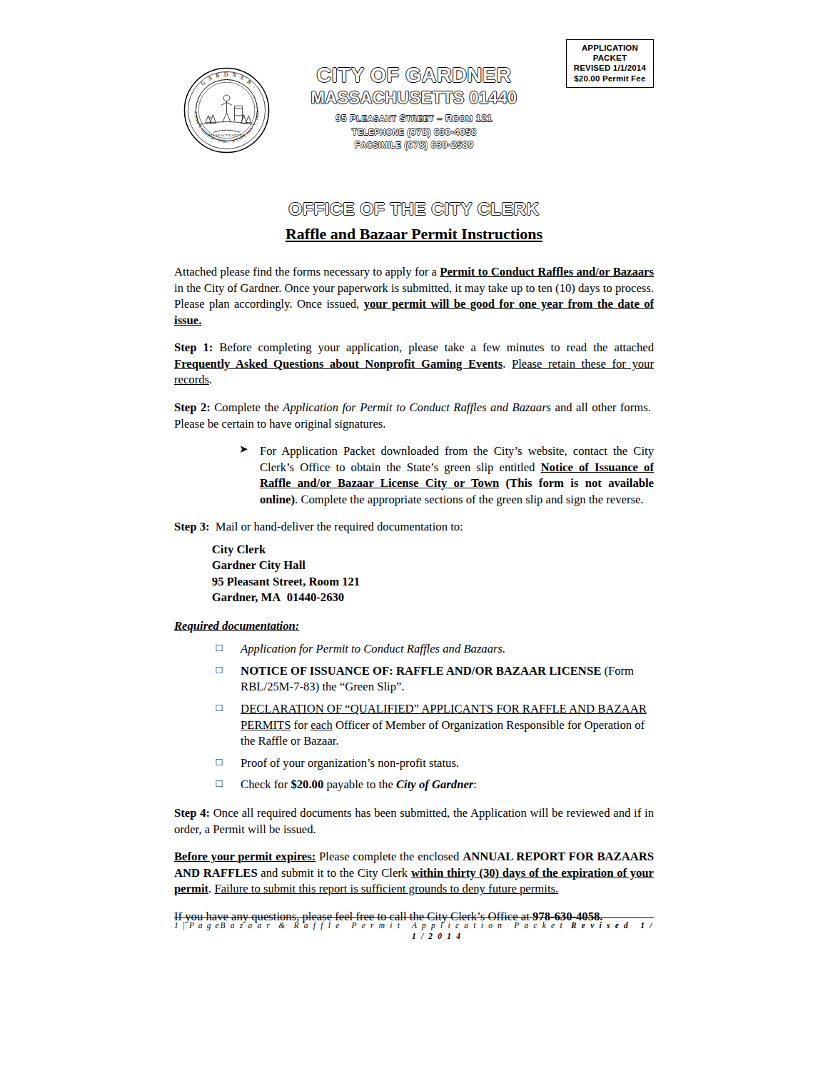APPLICATION
PACKET
REVISED 1/1/2014
$20.00 Permit Fee
· G A R D N E R · A TOWN JUNE 27, 1785 · A CITY JAN. 1, 1923 MASSACHUSETTS W T
CITY OF GARDNER
MASSACHUSETTS 01440
95 PLEASANT STREET – ROOM 121
TELEPHONE (978) 630-4058
FACSIMILE (978) 630-2589
OFFICE OF THE CITY CLERK
Raffle and Bazaar Permit Instructions
Attached please find the forms necessary to apply for a Permit to Conduct Raffles and/or Bazaars in the City of Gardner. Once your paperwork is submitted, it may take up to ten (10) days to process. Please plan accordingly. Once issued, your permit will be good for one year from the date of issue.
Step 1: Before completing your application, please take a few minutes to read the attached Frequently Asked Questions about Nonprofit Gaming Events. Please retain these for your records.
Step 2: Complete the Application for Permit to Conduct Raffles and Bazaars and all other forms. Please be certain to have original signatures.
For Application Packet downloaded from the City’s website, contact the City Clerk’s Office to obtain the State’s green slip entitled Notice of Issuance of Raffle and/or Bazaar License City or Town (This form is not available online). Complete the appropriate sections of the green slip and sign the reverse.
Step 3: Mail or hand-deliver the required documentation to:
City Clerk
Gardner City Hall
95 Pleasant Street, Room 121
Gardner, MA 01440-2630
Required documentation:
Application for Permit to Conduct Raffles and Bazaars.
NOTICE OF ISSUANCE OF: RAFFLE AND/OR BAZAAR LICENSE (Form RBL/25M-7-83) the “Green Slip”.
DECLARATION OF “QUALIFIED” APPLICANTS FOR RAFFLE AND BAZAAR PERMITS for each Officer of Member of Organization Responsible for Operation of the Raffle or Bazaar.
Proof of your organization’s non-profit status.
Check for $20.00 payable to the City of Gardner:
Step 4: Once all required documents has been submitted, the Application will be reviewed and if in order, a Permit will be issued.
Before your permit expires: Please complete the enclosed ANNUAL REPORT FOR BAZAARS AND RAFFLES and submit it to the City Clerk within thirty (30) days of the expiration of your permit. Failure to submit this report is sufficient grounds to deny future permits.
If you have any questions, please feel free to call the City Clerk’s Office at 978-630-4058.
1 | P a g e B a z a a r & R a f f l e P e r m i t A p p l i c a t i o n P a c k e t R e v i s e d 1 / 1 / 2 0 1 4